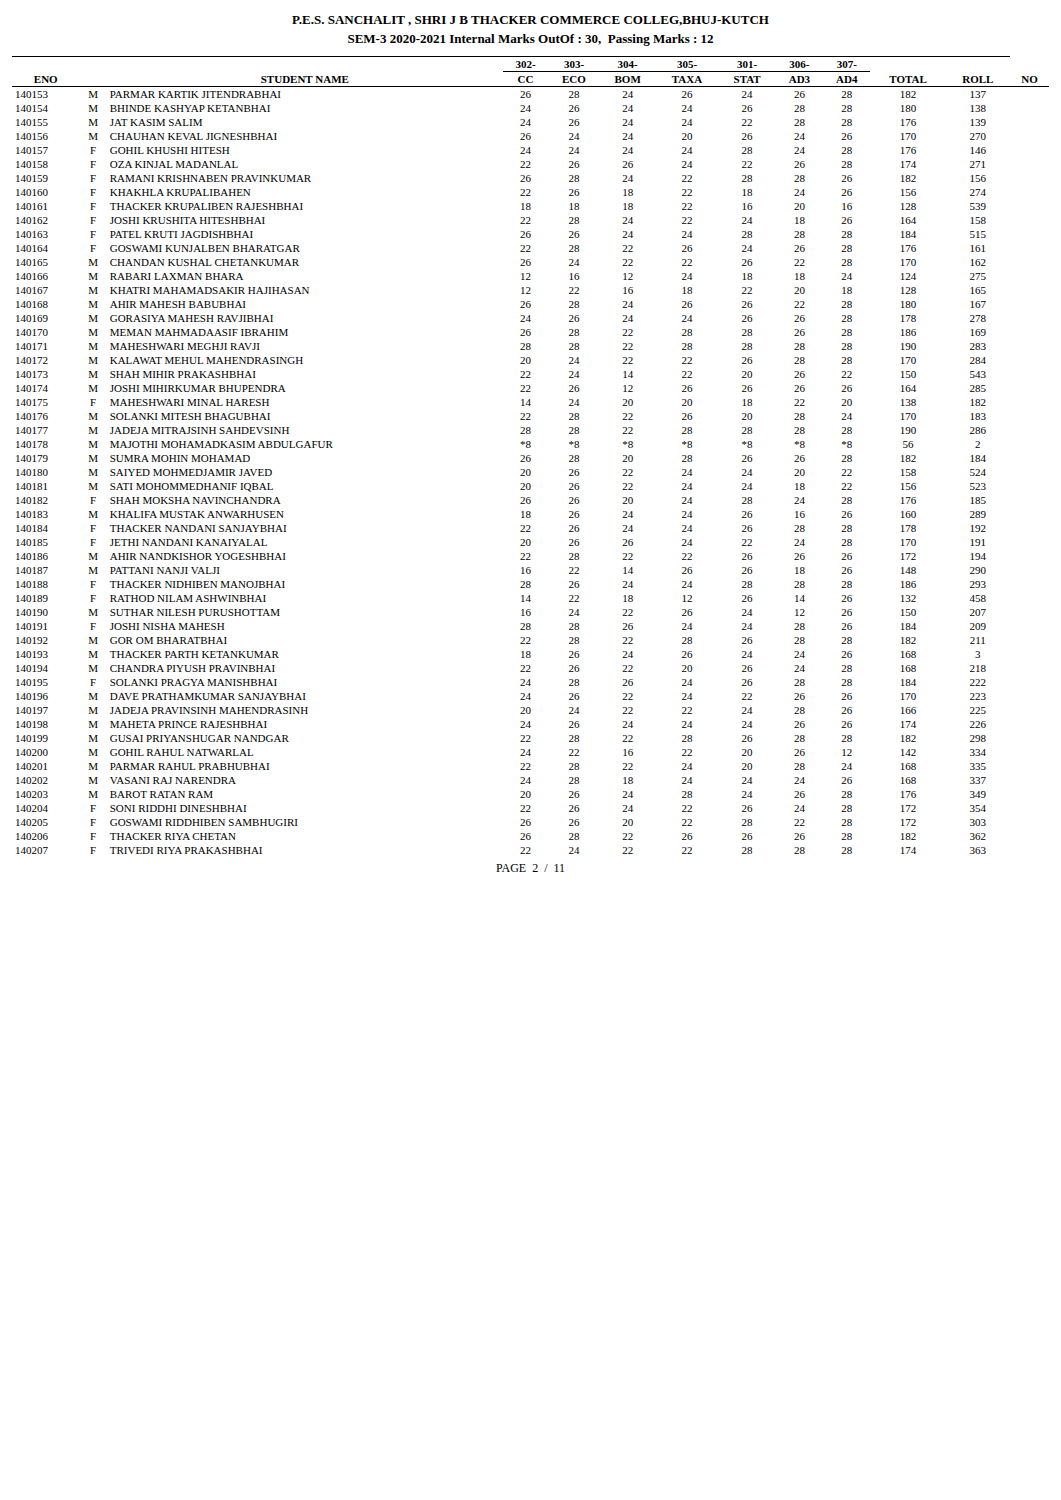P.E.S. SANCHALIT , SHRI J B THACKER COMMERCE COLLEG,BHUJ-KUTCH
SEM-3 2020-2021 Internal Marks OutOf : 30, Passing Marks : 12
| ENO | | STUDENT NAME | 302- | 303- | 304- | 305- | 301- | 306- | 307- | TOTAL | ROLL |
| --- | --- | --- | --- | --- | --- | --- | --- | --- | --- | --- | --- |
| CC | ECO | BOM | TAXA | STAT | AD3 | AD4 | NO |
| 140153 | M | PARMAR KARTIK JITENDRABHAI | 26 | 28 | 24 | 26 | 24 | 26 | 28 | 182 | 137 |
| 140154 | M | BHINDE KASHYAP KETANBHAI | 24 | 26 | 24 | 24 | 26 | 28 | 28 | 180 | 138 |
| 140155 | M | JAT KASIM SALIM | 24 | 26 | 24 | 24 | 22 | 28 | 28 | 176 | 139 |
| 140156 | M | CHAUHAN KEVAL JIGNESHBHAI | 26 | 24 | 24 | 20 | 26 | 24 | 26 | 170 | 270 |
| 140157 | F | GOHIL KHUSHI HITESH | 24 | 24 | 24 | 24 | 28 | 24 | 28 | 176 | 146 |
| 140158 | F | OZA KINJAL MADANLAL | 22 | 26 | 26 | 24 | 22 | 26 | 28 | 174 | 271 |
| 140159 | F | RAMANI KRISHNABEN PRAVINKUMAR | 26 | 28 | 24 | 22 | 28 | 28 | 26 | 182 | 156 |
| 140160 | F | KHAKHLA KRUPALIBAHEN | 22 | 26 | 18 | 22 | 18 | 24 | 26 | 156 | 274 |
| 140161 | F | THACKER KRUPALIBEN RAJESHBHAI | 18 | 18 | 18 | 22 | 16 | 20 | 16 | 128 | 539 |
| 140162 | F | JOSHI KRUSHITA HITESHBHAI | 22 | 28 | 24 | 22 | 24 | 18 | 26 | 164 | 158 |
| 140163 | F | PATEL KRUTI JAGDISHBHAI | 26 | 26 | 24 | 24 | 28 | 28 | 28 | 184 | 515 |
| 140164 | F | GOSWAMI KUNJALBEN BHARATGAR | 22 | 28 | 22 | 26 | 24 | 26 | 28 | 176 | 161 |
| 140165 | M | CHANDAN KUSHAL CHETANKUMAR | 26 | 24 | 22 | 22 | 26 | 22 | 28 | 170 | 162 |
| 140166 | M | RABARI LAXMAN BHARA | 12 | 16 | 12 | 24 | 18 | 18 | 24 | 124 | 275 |
| 140167 | M | KHATRI MAHAMADSAKIR HAJIHASAN | 12 | 22 | 16 | 18 | 22 | 20 | 18 | 128 | 165 |
| 140168 | M | AHIR MAHESH BABUBHAI | 26 | 28 | 24 | 26 | 26 | 22 | 28 | 180 | 167 |
| 140169 | M | GORASIYA MAHESH RAVJIBHAI | 24 | 26 | 24 | 24 | 26 | 26 | 28 | 178 | 278 |
| 140170 | M | MEMAN MAHMADAASIF IBRAHIM | 26 | 28 | 22 | 28 | 28 | 26 | 28 | 186 | 169 |
| 140171 | M | MAHESHWARI MEGHJI RAVJI | 28 | 28 | 22 | 28 | 28 | 28 | 28 | 190 | 283 |
| 140172 | M | KALAWAT MEHUL MAHENDRASINGH | 20 | 24 | 22 | 22 | 26 | 28 | 28 | 170 | 284 |
| 140173 | M | SHAH MIHIR PRAKASHBHAI | 22 | 24 | 14 | 22 | 20 | 26 | 22 | 150 | 543 |
| 140174 | M | JOSHI MIHIRKUMAR BHUPENDRA | 22 | 26 | 12 | 26 | 26 | 26 | 26 | 164 | 285 |
| 140175 | F | MAHESHWARI MINAL HARESH | 14 | 24 | 20 | 20 | 18 | 22 | 20 | 138 | 182 |
| 140176 | M | SOLANKI MITESH BHAGUBHAI | 22 | 28 | 22 | 26 | 20 | 28 | 24 | 170 | 183 |
| 140177 | M | JADEJA MITRAJSINH SAHDEVSINH | 28 | 28 | 22 | 28 | 28 | 28 | 28 | 190 | 286 |
| 140178 | M | MAJOTHI MOHAMADKASIM ABDULGAFUR | *8 | *8 | *8 | *8 | *8 | *8 | *8 | 56 | 2 |
| 140179 | M | SUMRA MOHIN MOHAMAD | 26 | 28 | 20 | 28 | 26 | 26 | 28 | 182 | 184 |
| 140180 | M | SAIYED MOHMEDJAMIR JAVED | 20 | 26 | 22 | 24 | 24 | 20 | 22 | 158 | 524 |
| 140181 | M | SATI MOHOMMEDHANIF IQBAL | 20 | 26 | 22 | 24 | 24 | 18 | 22 | 156 | 523 |
| 140182 | F | SHAH MOKSHA NAVINCHANDRA | 26 | 26 | 20 | 24 | 28 | 24 | 28 | 176 | 185 |
| 140183 | M | KHALIFA MUSTAK ANWARHUSEN | 18 | 26 | 24 | 24 | 26 | 16 | 26 | 160 | 289 |
| 140184 | F | THACKER NANDANI SANJAYBHAI | 22 | 26 | 24 | 24 | 26 | 28 | 28 | 178 | 192 |
| 140185 | F | JETHI NANDANI KANAIYALAL | 20 | 26 | 26 | 24 | 22 | 24 | 28 | 170 | 191 |
| 140186 | M | AHIR NANDKISHOR YOGESHBHAI | 22 | 28 | 22 | 22 | 26 | 26 | 26 | 172 | 194 |
| 140187 | M | PATTANI NANJI VALJI | 16 | 22 | 14 | 26 | 26 | 18 | 26 | 148 | 290 |
| 140188 | F | THACKER NIDHIBEN MANOJBHAI | 28 | 26 | 24 | 24 | 28 | 28 | 28 | 186 | 293 |
| 140189 | F | RATHOD NILAM ASHWINBHAI | 14 | 22 | 18 | 12 | 26 | 14 | 26 | 132 | 458 |
| 140190 | M | SUTHAR NILESH PURUSHOTTAM | 16 | 24 | 22 | 26 | 24 | 12 | 26 | 150 | 207 |
| 140191 | F | JOSHI NISHA MAHESH | 28 | 28 | 26 | 24 | 24 | 28 | 26 | 184 | 209 |
| 140192 | M | GOR OM BHARATBHAI | 22 | 28 | 22 | 28 | 26 | 28 | 28 | 182 | 211 |
| 140193 | M | THACKER PARTH KETANKUMAR | 18 | 26 | 24 | 26 | 24 | 24 | 26 | 168 | 3 |
| 140194 | M | CHANDRA PIYUSH PRAVINBHAI | 22 | 26 | 22 | 20 | 26 | 24 | 28 | 168 | 218 |
| 140195 | F | SOLANKI PRAGYA MANISHBHAI | 24 | 28 | 26 | 24 | 26 | 28 | 28 | 184 | 222 |
| 140196 | M | DAVE PRATHAMKUMAR SANJAYBHAI | 24 | 26 | 22 | 24 | 22 | 26 | 26 | 170 | 223 |
| 140197 | M | JADEJA PRAVINSINH MAHENDRASINH | 20 | 24 | 22 | 22 | 24 | 28 | 26 | 166 | 225 |
| 140198 | M | MAHETA PRINCE RAJESHBHAI | 24 | 26 | 24 | 24 | 24 | 26 | 26 | 174 | 226 |
| 140199 | M | GUSAI PRIYANSHUGAR NANDGAR | 22 | 28 | 22 | 28 | 26 | 28 | 28 | 182 | 298 |
| 140200 | M | GOHIL RAHUL NATWARLAL | 24 | 22 | 16 | 22 | 20 | 26 | 12 | 142 | 334 |
| 140201 | M | PARMAR RAHUL PRABHUBHAI | 22 | 28 | 22 | 24 | 20 | 28 | 24 | 168 | 335 |
| 140202 | M | VASANI RAJ NARENDRA | 24 | 28 | 18 | 24 | 24 | 24 | 26 | 168 | 337 |
| 140203 | M | BAROT RATAN RAM | 20 | 26 | 24 | 28 | 24 | 26 | 28 | 176 | 349 |
| 140204 | F | SONI RIDDHI DINESHBHAI | 22 | 26 | 24 | 22 | 26 | 24 | 28 | 172 | 354 |
| 140205 | F | GOSWAMI RIDDHIBEN SAMBHUGIRI | 26 | 26 | 20 | 22 | 28 | 22 | 28 | 172 | 303 |
| 140206 | F | THACKER RIYA CHETAN | 26 | 28 | 22 | 26 | 26 | 26 | 28 | 182 | 362 |
| 140207 | F | TRIVEDI RIYA PRAKASHBHAI | 22 | 24 | 22 | 22 | 28 | 28 | 28 | 174 | 363 |
PAGE 2 / 11